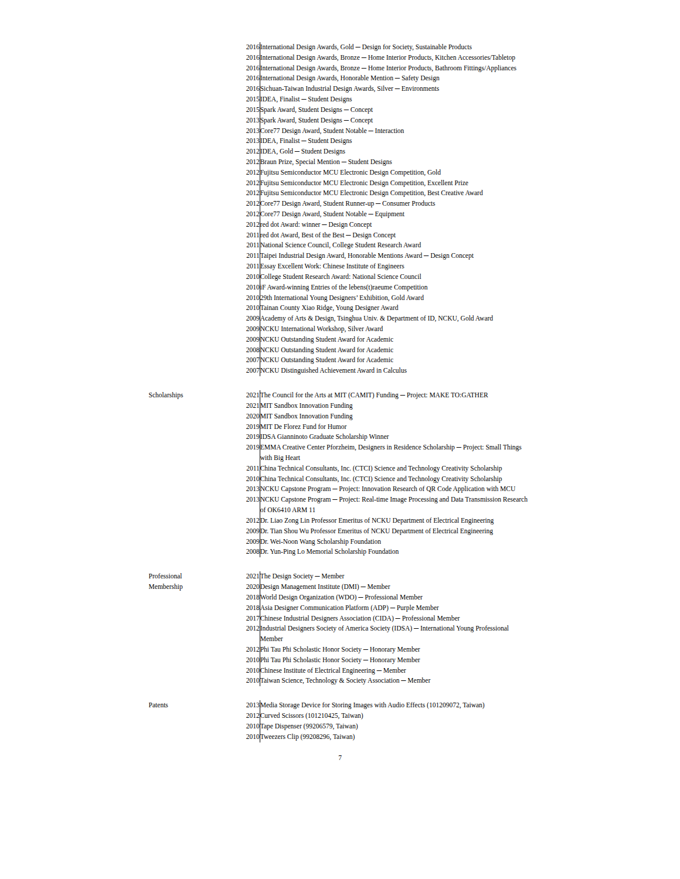| | / 2016 / International Design Awards, Gold ─ Design for Society, Sustainable Products / / 2016 / International Design Awards, Bronze ─ Home Interior Products, Kitchen Accessories/Tabletop / / 2016 / International Design Awards, Bronze ─ Home Interior Products, Bathroom Fittings/Appliances / / 2016 / International Design Awards, Honorable Mention ─ Safety Design / / 2016 / Sichuan-Taiwan Industrial Design Awards, Silver ─ Environments / / 2015 / IDEA, Finalist ─ Student Designs / / 2015 / Spark Award, Student Designs ─ Concept / / 2013 / Spark Award, Student Designs ─ Concept / / 2013 / Core77 Design Award, Student Notable ─ Interaction / / 2013 / IDEA, Finalist ─ Student Designs / / 2012 / IDEA, Gold ─ Student Designs / / 2012 / Braun Prize, Special Mention ─ Student Designs / / 2012 / Fujitsu Semiconductor MCU Electronic Design Competition, Gold / / 2012 / Fujitsu Semiconductor MCU Electronic Design Competition, Excellent Prize / / 2012 / Fujitsu Semiconductor MCU Electronic Design Competition, Best Creative Award / / 2012 / Core77 Design Award, Student Runner-up ─ Consumer Products / / 2012 / Core77 Design Award, Student Notable ─ Equipment / / 2012 / red dot Award: winner ─ Design Concept / / 2011 / red dot Award, Best of the Best ─ Design Concept / / 2011 / National Science Council, College Student Research Award / / 2011 / Taipei Industrial Design Award, Honorable Mentions Award ─ Design Concept / / 2011 / Essay Excellent Work: Chinese Institute of Engineers / / 2010 / College Student Research Award: National Science Council / / 2010 / iF Award-winning Entries of the lebens(t)raeume Competition / / 2010 / 29th International Young Designers’ Exhibition, Gold Award / / 2010 / Tainan County Xiao Ridge, Young Designer Award / / 2009 / Academy of Arts & Design, Tsinghua Univ. & Department of ID, NCKU, Gold Award / / 2009 / NCKU International Workshop, Silver Award / / 2009 / NCKU Outstanding Student Award for Academic / / 2008 / NCKU Outstanding Student Award for Academic / / 2007 / NCKU Outstanding Student Award for Academic / / 2007 / NCKU Distinguished Achievement Award in Calculus / |
| Scholarships | / 2021 / The Council for the Arts at MIT (CAMIT) Funding ─ Project: MAKE TO:GATHER / / 2021 / MIT Sandbox Innovation Funding / / 2020 / MIT Sandbox Innovation Funding / / 2019 / MIT De Florez Fund for Humor / / 2019 / IDSA Gianninoto Graduate Scholarship Winner / / 2019 / EMMA Creative Center Pforzheim, Designers in Residence Scholarship ─ Project: Small Things with Big Heart / / 2011 / China Technical Consultants, Inc. (CTCI) Science and Technology Creativity Scholarship / / 2010 / China Technical Consultants, Inc. (CTCI) Science and Technology Creativity Scholarship / / 2013 / NCKU Capstone Program ─ Project: Innovation Research of QR Code Application with MCU / / 2013 / NCKU Capstone Program ─ Project: Real-time Image Processing and Data Transmission Research of OK6410 ARM 11 / / 2012 / Dr. Liao Zong Lin Professor Emeritus of NCKU Department of Electrical Engineering / / 2009 / Dr. Tian Shou Wu Professor Emeritus of NCKU Department of Electrical Engineering / / 2009 / Dr. Wei-Noon Wang Scholarship Foundation / / 2008 / Dr. Yun-Ping Lo Memorial Scholarship Foundation / |
| Professional Membership | / 2021 / The Design Society ─ Member / / 2020 / Design Management Institute (DMI) ─ Member / / 2018 / World Design Organization (WDO) ─ Professional Member / / 2018 / Asia Designer Communication Platform (ADP) ─ Purple Member / / 2017 / Chinese Industrial Designers Association (CIDA) ─ Professional Member / / 2012 / Industrial Designers Society of America Society (IDSA) ─ International Young Professional Member / / 2012 / Phi Tau Phi Scholastic Honor Society ─ Honorary Member / / 2010 / Phi Tau Phi Scholastic Honor Society ─ Honorary Member / / 2010 / Chinese Institute of Electrical Engineering ─ Member / / 2010 / Taiwan Science, Technology & Society Association ─ Member / |
| Patents | / 2013 / Media Storage Device for Storing Images with Audio Effects (101209072, Taiwan) / / 2012 / Curved Scissors (101210425, Taiwan) / / 2010 / Tape Dispenser (99206579, Taiwan) / / 2010 / Tweezers Clip (99208296, Taiwan) / |
7